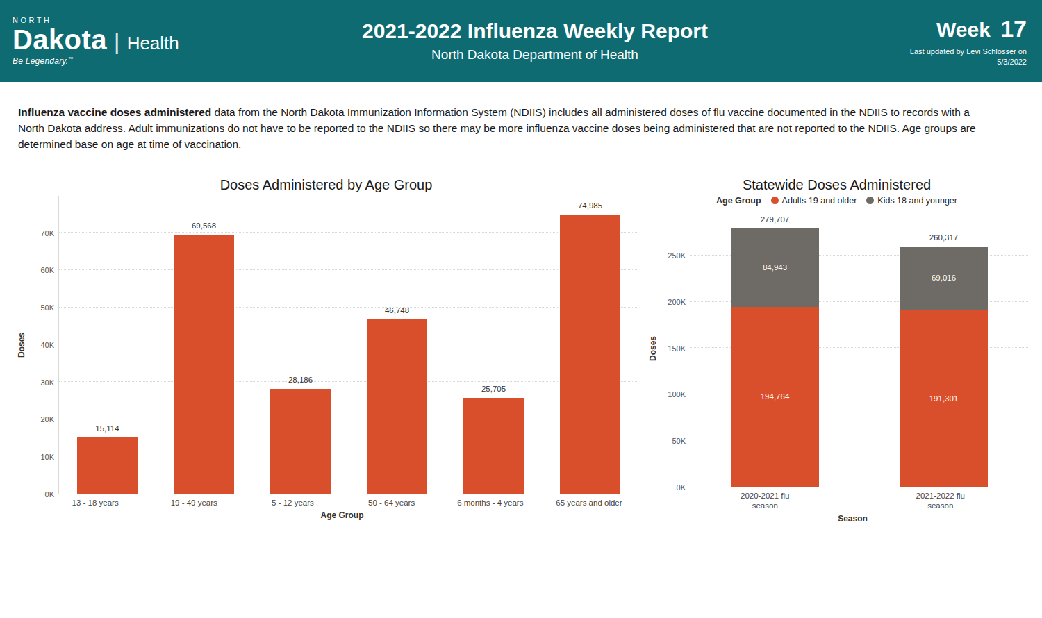North
Dakota | Health
Be Legendary.™
2021-2022 Influenza Weekly Report
North Dakota Department of Health
Week 17
Last updated by Levi Schlosser on
5/3/2022
Influenza vaccine doses administered data from the North Dakota Immunization Information System (NDIIS) includes all administered doses of flu vaccine documented in the NDIIS to records with a North Dakota address. Adult immunizations do not have to be reported to the NDIIS so there may be more influenza vaccine doses being administered that are not reported to the NDIIS. Age groups are determined base on age at time of vaccination.
Doses Administered by Age Group
Doses
0K 10K 20K 30K 40K 50K 60K 70K
15,114
69,568
28,186
46,748
25,705
74,985
13 - 18 years 19 - 49 years 5 - 12 years 50 - 64 years 6 months - 4 years 65 years and older
Age Group
Statewide Doses Administered
Age Group Adults 19 and older Kids 18 and younger
Doses
0K 50K 100K 150K 200K 250K
279,707
84,943
194,764
260,317
69,016
191,301
2020-2021 flu
season 2021-2022 flu
season
Season